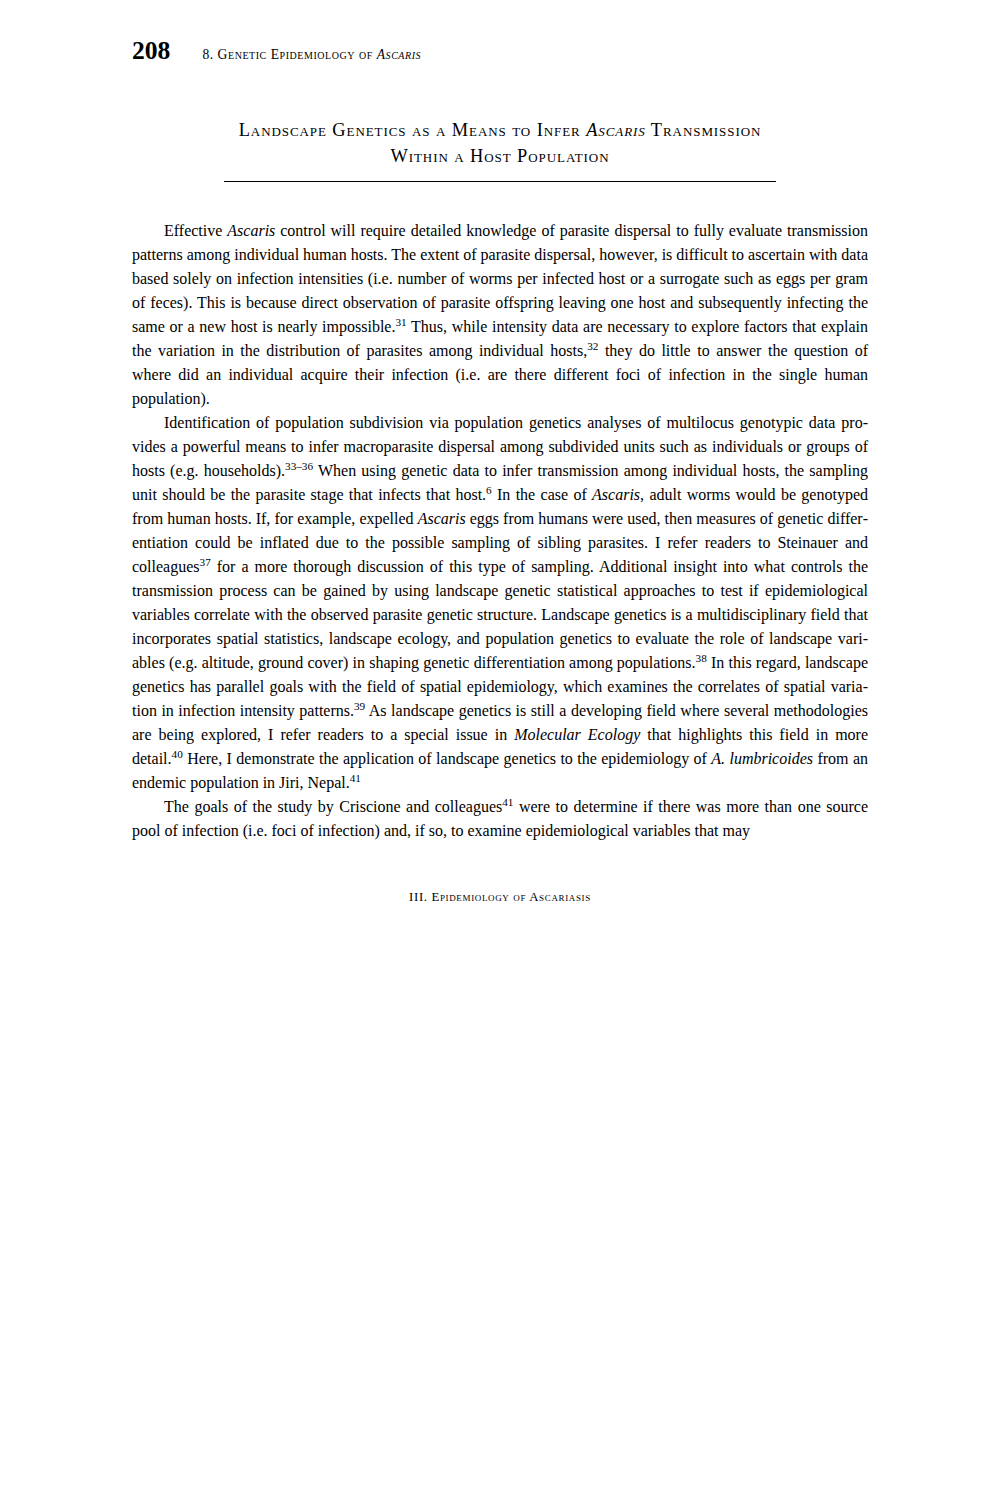208 8. Genetic Epidemiology of Ascaris
Landscape Genetics as a Means to Infer Ascaris Transmission Within a Host Population
Effective Ascaris control will require detailed knowledge of parasite dispersal to fully evaluate transmission patterns among individual human hosts. The extent of parasite dispersal, however, is difficult to ascertain with data based solely on infection intensities (i.e. number of worms per infected host or a surrogate such as eggs per gram of feces). This is because direct observation of parasite offspring leaving one host and subsequently infecting the same or a new host is nearly impossible.31 Thus, while intensity data are necessary to explore factors that explain the variation in the distribution of parasites among individual hosts,32 they do little to answer the question of where did an individual acquire their infection (i.e. are there different foci of infection in the single human population).
Identification of population subdivision via population genetics analyses of multilocus genotypic data provides a powerful means to infer macroparasite dispersal among subdivided units such as individuals or groups of hosts (e.g. households).33–36 When using genetic data to infer transmission among individual hosts, the sampling unit should be the parasite stage that infects that host.6 In the case of Ascaris, adult worms would be genotyped from human hosts. If, for example, expelled Ascaris eggs from humans were used, then measures of genetic differentiation could be inflated due to the possible sampling of sibling parasites. I refer readers to Steinauer and colleagues37 for a more thorough discussion of this type of sampling. Additional insight into what controls the transmission process can be gained by using landscape genetic statistical approaches to test if epidemiological variables correlate with the observed parasite genetic structure. Landscape genetics is a multidisciplinary field that incorporates spatial statistics, landscape ecology, and population genetics to evaluate the role of landscape variables (e.g. altitude, ground cover) in shaping genetic differentiation among populations.38 In this regard, landscape genetics has parallel goals with the field of spatial epidemiology, which examines the correlates of spatial variation in infection intensity patterns.39 As landscape genetics is still a developing field where several methodologies are being explored, I refer readers to a special issue in Molecular Ecology that highlights this field in more detail.40 Here, I demonstrate the application of landscape genetics to the epidemiology of A. lumbricoides from an endemic population in Jiri, Nepal.41
The goals of the study by Criscione and colleagues41 were to determine if there was more than one source pool of infection (i.e. foci of infection) and, if so, to examine epidemiological variables that may
III. Epidemiology of Ascariasis